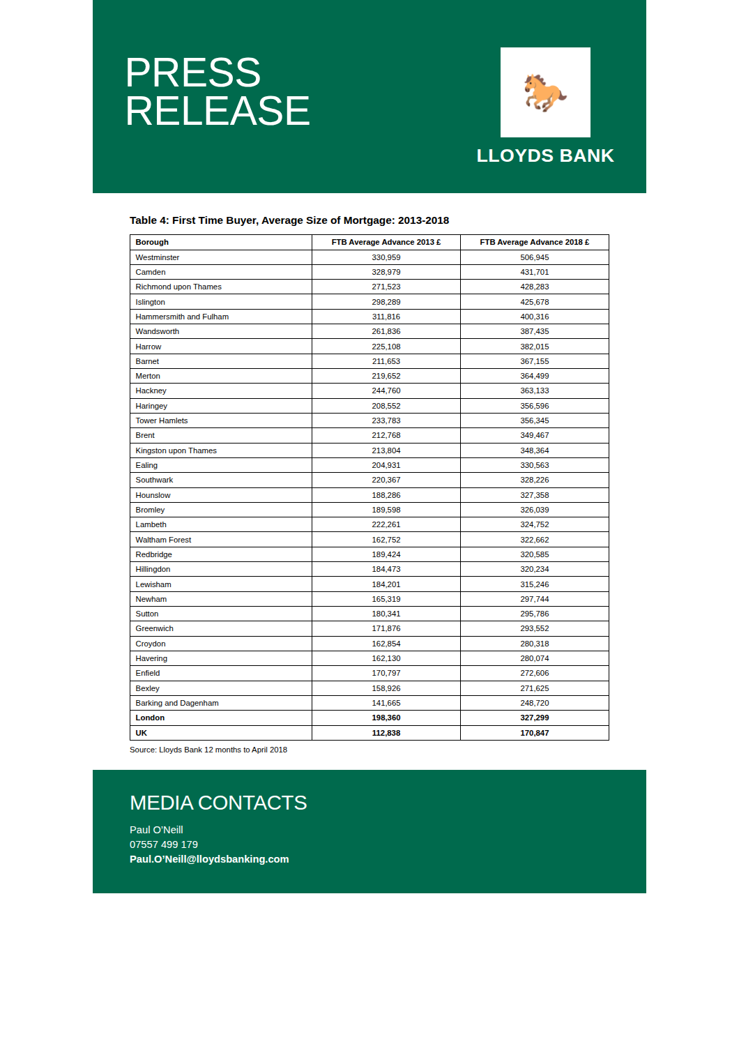PRESS
RELEASE
🐎
LLOYDS BANK
Table 4: First Time Buyer, Average Size of Mortgage: 2013-2018
| Borough | FTB Average Advance 2013 £ | FTB Average Advance 2018 £ |
| --- | --- | --- |
| Westminster | 330,959 | 506,945 |
| Camden | 328,979 | 431,701 |
| Richmond upon Thames | 271,523 | 428,283 |
| Islington | 298,289 | 425,678 |
| Hammersmith and Fulham | 311,816 | 400,316 |
| Wandsworth | 261,836 | 387,435 |
| Harrow | 225,108 | 382,015 |
| Barnet | 211,653 | 367,155 |
| Merton | 219,652 | 364,499 |
| Hackney | 244,760 | 363,133 |
| Haringey | 208,552 | 356,596 |
| Tower Hamlets | 233,783 | 356,345 |
| Brent | 212,768 | 349,467 |
| Kingston upon Thames | 213,804 | 348,364 |
| Ealing | 204,931 | 330,563 |
| Southwark | 220,367 | 328,226 |
| Hounslow | 188,286 | 327,358 |
| Bromley | 189,598 | 326,039 |
| Lambeth | 222,261 | 324,752 |
| Waltham Forest | 162,752 | 322,662 |
| Redbridge | 189,424 | 320,585 |
| Hillingdon | 184,473 | 320,234 |
| Lewisham | 184,201 | 315,246 |
| Newham | 165,319 | 297,744 |
| Sutton | 180,341 | 295,786 |
| Greenwich | 171,876 | 293,552 |
| Croydon | 162,854 | 280,318 |
| Havering | 162,130 | 280,074 |
| Enfield | 170,797 | 272,606 |
| Bexley | 158,926 | 271,625 |
| Barking and Dagenham | 141,665 | 248,720 |
| London | 198,360 | 327,299 |
| UK | 112,838 | 170,847 |
Source: Lloyds Bank 12 months to April 2018
MEDIA CONTACTS
Paul O’Neill
07557 499 179
Paul.O’Neill@lloydsbanking.com